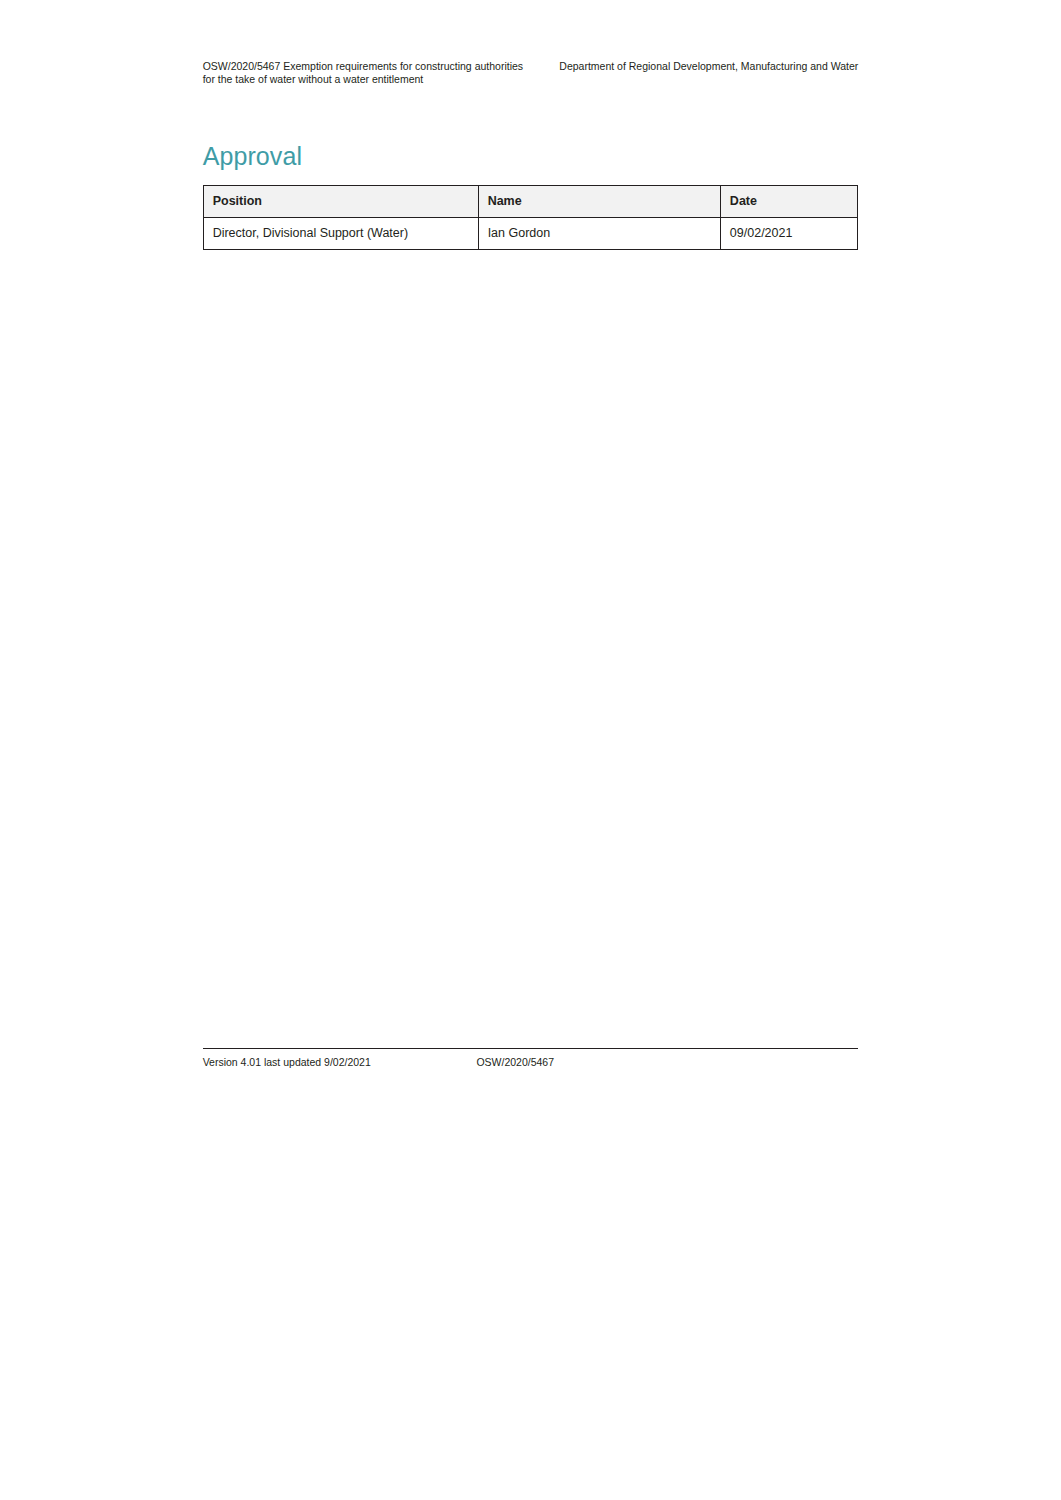OSW/2020/5467 Exemption requirements for constructing authorities for the take of water without a water entitlement
Department of Regional Development, Manufacturing and Water
Approval
| Position | Name | Date |
| --- | --- | --- |
| Director, Divisional Support (Water) | Ian Gordon | 09/02/2021 |
Version 4.01 last updated 9/02/2021
OSW/2020/5467